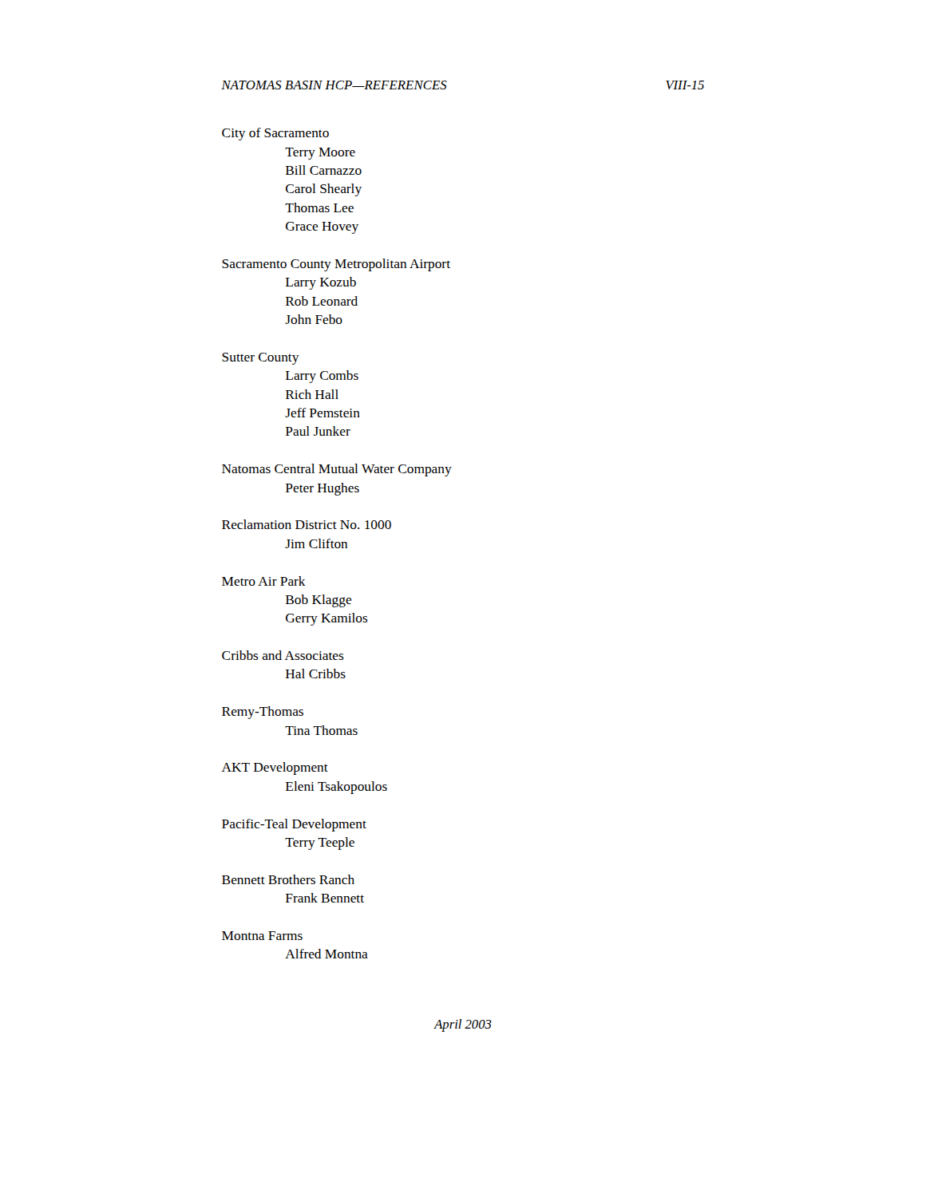NATOMAS BASIN HCP—REFERENCES VIII-15
City of Sacramento
Terry Moore
Bill Carnazzo
Carol Shearly
Thomas Lee
Grace Hovey
Sacramento County Metropolitan Airport
Larry Kozub
Rob Leonard
John Febo
Sutter County
Larry Combs
Rich Hall
Jeff Pemstein
Paul Junker
Natomas Central Mutual Water Company
Peter Hughes
Reclamation District No. 1000
Jim Clifton
Metro Air Park
Bob Klagge
Gerry Kamilos
Cribbs and Associates
Hal Cribbs
Remy-Thomas
Tina Thomas
AKT Development
Eleni Tsakopoulos
Pacific-Teal Development
Terry Teeple
Bennett Brothers Ranch
Frank Bennett
Montna Farms
Alfred Montna
April 2003